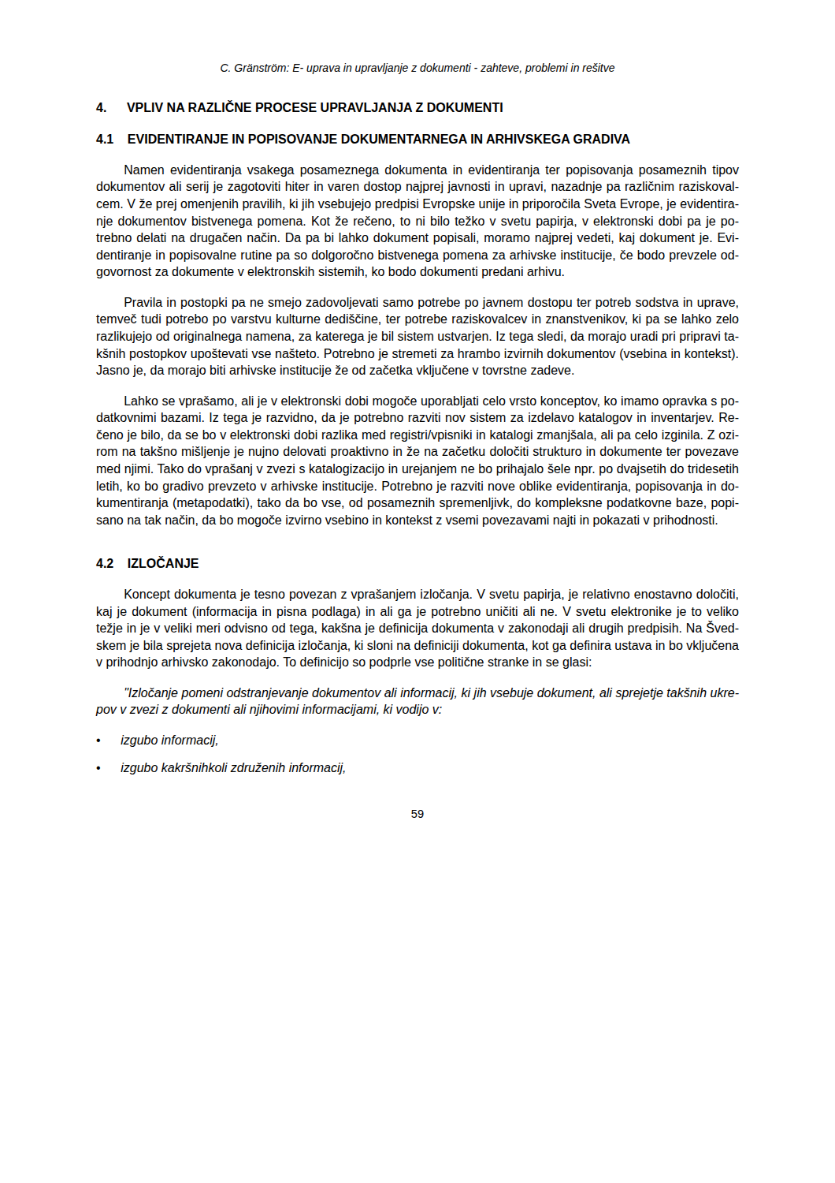C. Gränström: E- uprava in upravljanje z dokumenti - zahteve, problemi in rešitve
4. VPLIV NA RAZLIČNE PROCESE UPRAVLJANJA Z DOKUMENTI
4.1 EVIDENTIRANJE IN POPISOVANJE DOKUMENTARNEGA IN ARHIVSKEGA GRADIVA
Namen evidentiranja vsakega posameznega dokumenta in evidentiranja ter popisovanja posameznih tipov dokumentov ali serij je zagotoviti hiter in varen dostop najprej javnosti in upravi, nazadnje pa različnim raziskovalcem. V že prej omenjenih pravilih, ki jih vsebujejo predpisi Evropske unije in priporočila Sveta Evrope, je evidentiranje dokumentov bistvenega pomena. Kot že rečeno, to ni bilo težko v svetu papirja, v elektronski dobi pa je potrebno delati na drugačen način. Da pa bi lahko dokument popisali, moramo najprej vedeti, kaj dokument je. Evidentiranje in popisovalne rutine pa so dolgoročno bistvenega pomena za arhivske institucije, če bodo prevzele odgovornost za dokumente v elektronskih sistemih, ko bodo dokumenti predani arhivu.
Pravila in postopki pa ne smejo zadovoljevati samo potrebe po javnem dostopu ter potreb sodstva in uprave, temveč tudi potrebo po varstvu kulturne dediščine, ter potrebe raziskovalcev in znanstvenikov, ki pa se lahko zelo razlikujejo od originalnega namena, za katerega je bil sistem ustvarjen. Iz tega sledi, da morajo uradi pri pripravi takšnih postopkov upoštevati vse našteto. Potrebno je stremeti za hrambo izvirnih dokumentov (vsebina in kontekst). Jasno je, da morajo biti arhivske institucije že od začetka vključene v tovrstne zadeve.
Lahko se vprašamo, ali je v elektronski dobi mogoče uporabljati celo vrsto konceptov, ko imamo opravka s podatkovnimi bazami. Iz tega je razvidno, da je potrebno razviti nov sistem za izdelavo katalogov in inventarjev. Rečeno je bilo, da se bo v elektronski dobi razlika med registri/vpisniki in katalogi zmanjšala, ali pa celo izginila. Z ozirom na takšno mišljenje je nujno delovati proaktivno in že na začetku določiti strukturo in dokumente ter povezave med njimi. Tako do vprašanj v zvezi s katalogizacijo in urejanjem ne bo prihajalo šele npr. po dvajsetih do tridesetih letih, ko bo gradivo prevzeto v arhivske institucije. Potrebno je razviti nove oblike evidentiranja, popisovanja in dokumentiranja (metapodatki), tako da bo vse, od posameznih spremenljivk, do kompleksne podatkovne baze, popisano na tak način, da bo mogoče izvirno vsebino in kontekst z vsemi povezavami najti in pokazati v prihodnosti.
4.2 IZLOČANJE
Koncept dokumenta je tesno povezan z vprašanjem izločanja. V svetu papirja, je relativno enostavno določiti, kaj je dokument (informacija in pisna podlaga) in ali ga je potrebno uničiti ali ne. V svetu elektronike je to veliko težje in je v veliki meri odvisno od tega, kakšna je definicija dokumenta v zakonodaji ali drugih predpisih. Na Švedskem je bila sprejeta nova definicija izločanja, ki sloni na definiciji dokumenta, kot ga definira ustava in bo vključena v prihodnjo arhivsko zakonodajo. To definicijo so podprle vse politične stranke in se glasi:
"Izločanje pomeni odstranjevanje dokumentov ali informacij, ki jih vsebuje dokument, ali sprejetje takšnih ukrepov v zvezi z dokumenti ali njihovimi informacijami, ki vodijo v:
•izgubo informacij,
•izgubo kakršnihkoli združenih informacij,
59